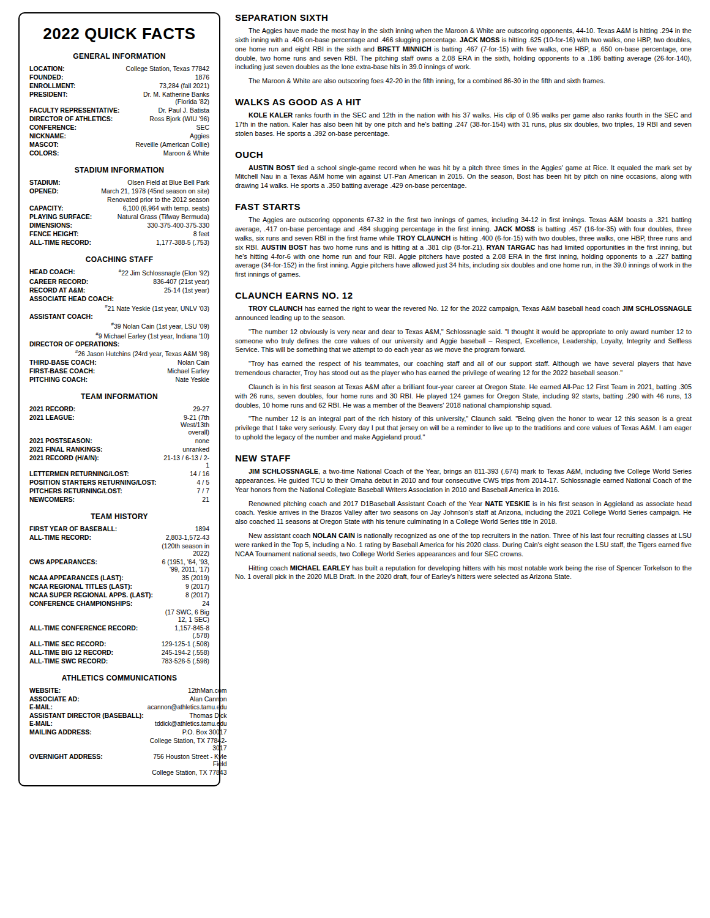2022 QUICK FACTS
GENERAL INFORMATION
| LOCATION: | College Station, Texas 77842 |
| FOUNDED: | 1876 |
| ENROLLMENT: | 73,284 (fall 2021) |
| PRESIDENT: | Dr. M. Katherine Banks (Florida '82) |
| FACULTY REPRESENTATIVE: | Dr. Paul J. Batista |
| DIRECTOR OF ATHLETICS: | Ross Bjork (WIU '96) |
| CONFERENCE: | SEC |
| NICKNAME: | Aggies |
| MASCOT: | Reveille (American Collie) |
| COLORS: | Maroon & White |
STADIUM INFORMATION
| STADIUM: | Olsen Field at Blue Bell Park |
| OPENED: | March 21, 1978 (45nd season on site) |
| | Renovated prior to the 2012 season |
| CAPACITY: | 6,100 (6,964 with temp. seats) |
| PLAYING SURFACE: | Natural Grass (Tifway Bermuda) |
| DIMENSIONS: | 330-375-400-375-330 |
| FENCE HEIGHT: | 8 feet |
| ALL-TIME RECORD: | 1,177-388-5 (.753) |
COACHING STAFF
| HEAD COACH: | # 22 Jim Schlossnagle (Elon '92) |
| CAREER RECORD: | 836-407 (21st year) |
| RECORD AT A&M: | 25-14 (1st year) |
| ASSOCIATE HEAD COACH: |
| # 21 Nate Yeskie (1st year, UNLV '03) |
| ASSISTANT COACH: |
| # 39 Nolan Cain (1st year, LSU '09) |
| # 9 Michael Earley (1st year, Indiana '10) |
| DIRECTOR OF OPERATIONS: |
| # 26 Jason Hutchins (24rd year, Texas A&M '98) |
| THIRD-BASE COACH: | Nolan Cain |
| FIRST-BASE COACH: | Michael Earley |
| PITCHING COACH: | Nate Yeskie |
TEAM INFORMATION
| 2021 RECORD: | 29-27 |
| 2021 LEAGUE: | 9-21 (7th West/13th overall) |
| 2021 POSTSEASON: | none |
| 2021 FINAL RANKINGS: | unranked |
| 2021 RECORD (H/A/N): | 21-13 / 6-13 / 2-1 |
| LETTERMEN RETURNING/LOST: | 14 / 16 |
| POSITION STARTERS RETURNING/LOST: | 4 / 5 |
| PITCHERS RETURNING/LOST: | 7 / 7 |
| NEWCOMERS: | 21 |
TEAM HISTORY
| FIRST YEAR OF BASEBALL: | 1894 |
| ALL-TIME RECORD: | 2,803-1,572-43 |
| | (120th season in 2022) |
| CWS APPEARANCES: | 6 (1951, '64, '93, '99, 2011, '17) |
| NCAA APPEARANCES (LAST): | 35 (2019) |
| NCAA REGIONAL TITLES (LAST): | 9 (2017) |
| NCAA SUPER REGIONAL APPS. (LAST): | 8 (2017) |
| CONFERENCE CHAMPIONSHIPS: | 24 |
| | (17 SWC, 6 Big 12, 1 SEC) |
| ALL-TIME CONFERENCE RECORD: | 1,157-845-8 (.578) |
| ALL-TIME SEC RECORD: | 129-125-1 (.508) |
| ALL-TIME BIG 12 RECORD: | 245-194-2 (.558) |
| ALL-TIME SWC RECORD: | 783-526-5 (.598) |
ATHLETICS COMMUNICATIONS
| WEBSITE: | 12thMan.com |
| ASSOCIATE AD: | Alan Cannon |
| E-MAIL: | acannon@athletics.tamu.edu |
| ASSISTANT DIRECTOR (BASEBALL): | Thomas Dick |
| E-MAIL: | tddick@athletics.tamu.edu |
| MAILING ADDRESS: | P.O. Box 30017 |
| | College Station, TX 77842-3017 |
| OVERNIGHT ADDRESS: | 756 Houston Street - Kyle Field |
| | College Station, TX 77843 |
SEPARATION SIXTH
The Aggies have made the most hay in the sixth inning when the Maroon & White are outscoring opponents, 44-10. Texas A&M is hitting .294 in the sixth inning with a .406 on-base percentage and .466 slugging percentage. JACK MOSS is hitting .625 (10-for-16) with two walks, one HBP, two doubles, one home run and eight RBI in the sixth and BRETT MINNICH is batting .467 (7-for-15) with five walks, one HBP, a .650 on-base percentage, one double, two home runs and seven RBI. The pitching staff owns a 2.08 ERA in the sixth, holding opponents to a .186 batting average (26-for-140), including just seven doubles as the lone extra-base hits in 39.0 innings of work.
The Maroon & White are also outscoring foes 42-20 in the fifth inning, for a combined 86-30 in the fifth and sixth frames.
WALKS AS GOOD AS A HIT
KOLE KALER ranks fourth in the SEC and 12th in the nation with his 37 walks. His clip of 0.95 walks per game also ranks fourth in the SEC and 17th in the nation. Kaler has also been hit by one pitch and he's batting .247 (38-for-154) with 31 runs, plus six doubles, two triples, 19 RBI and seven stolen bases. He sports a .392 on-base percentage.
OUCH
AUSTIN BOST tied a school single-game record when he was hit by a pitch three times in the Aggies' game at Rice. It equaled the mark set by Mitchell Nau in a Texas A&M home win against UT-Pan American in 2015. On the season, Bost has been hit by pitch on nine occasions, along with drawing 14 walks. He sports a .350 batting average .429 on-base percentage.
FAST STARTS
The Aggies are outscoring opponents 67-32 in the first two innings of games, including 34-12 in first innings. Texas A&M boasts a .321 batting average, .417 on-base percentage and .484 slugging percentage in the first inning. JACK MOSS is batting .457 (16-for-35) with four doubles, three walks, six runs and seven RBI in the first frame while TROY CLAUNCH is hitting .400 (6-for-15) with two doubles, three walks, one HBP, three runs and six RBI. AUSTIN BOST has two home runs and is hitting at a .381 clip (8-for-21). RYAN TARGAC has had limited opportunities in the first inning, but he's hitting 4-for-6 with one home run and four RBI. Aggie pitchers have posted a 2.08 ERA in the first inning, holding opponents to a .227 batting average (34-for-152) in the first inning. Aggie pitchers have allowed just 34 hits, including six doubles and one home run, in the 39.0 innings of work in the first innings of games.
CLAUNCH EARNS NO. 12
TROY CLAUNCH has earned the right to wear the revered No. 12 for the 2022 campaign, Texas A&M baseball head coach JIM SCHLOSSNAGLE announced leading up to the season.
"The number 12 obviously is very near and dear to Texas A&M," Schlossnagle said. "I thought it would be appropriate to only award number 12 to someone who truly defines the core values of our university and Aggie baseball – Respect, Excellence, Leadership, Loyalty, Integrity and Selfless Service. This will be something that we attempt to do each year as we move the program forward.
"Troy has earned the respect of his teammates, our coaching staff and all of our support staff. Although we have several players that have tremendous character, Troy has stood out as the player who has earned the privilege of wearing 12 for the 2022 baseball season."
Claunch is in his first season at Texas A&M after a brilliant four-year career at Oregon State. He earned All-Pac 12 First Team in 2021, batting .305 with 26 runs, seven doubles, four home runs and 30 RBI. He played 124 games for Oregon State, including 92 starts, batting .290 with 46 runs, 13 doubles, 10 home runs and 62 RBI. He was a member of the Beavers' 2018 national championship squad.
"The number 12 is an integral part of the rich history of this university," Claunch said. "Being given the honor to wear 12 this season is a great privilege that I take very seriously. Every day I put that jersey on will be a reminder to live up to the traditions and core values of Texas A&M. I am eager to uphold the legacy of the number and make Aggieland proud."
NEW STAFF
JIM SCHLOSSNAGLE, a two-time National Coach of the Year, brings an 811-393 (.674) mark to Texas A&M, including five College World Series appearances. He guided TCU to their Omaha debut in 2010 and four consecutive CWS trips from 2014-17. Schlossnagle earned National Coach of the Year honors from the National Collegiate Baseball Writers Association in 2010 and Baseball America in 2016.
Renowned pitching coach and 2017 D1Baseball Assistant Coach of the Year NATE YESKIE is in his first season in Aggieland as associate head coach. Yeskie arrives in the Brazos Valley after two seasons on Jay Johnson's staff at Arizona, including the 2021 College World Series campaign. He also coached 11 seasons at Oregon State with his tenure culminating in a College World Series title in 2018.
New assistant coach NOLAN CAIN is nationally recognized as one of the top recruiters in the nation. Three of his last four recruiting classes at LSU were ranked in the Top 5, including a No. 1 rating by Baseball America for his 2020 class. During Cain's eight season the LSU staff, the Tigers earned five NCAA Tournament national seeds, two College World Series appearances and four SEC crowns.
Hitting coach MICHAEL EARLEY has built a reputation for developing hitters with his most notable work being the rise of Spencer Torkelson to the No. 1 overall pick in the 2020 MLB Draft. In the 2020 draft, four of Earley's hitters were selected as Arizona State.